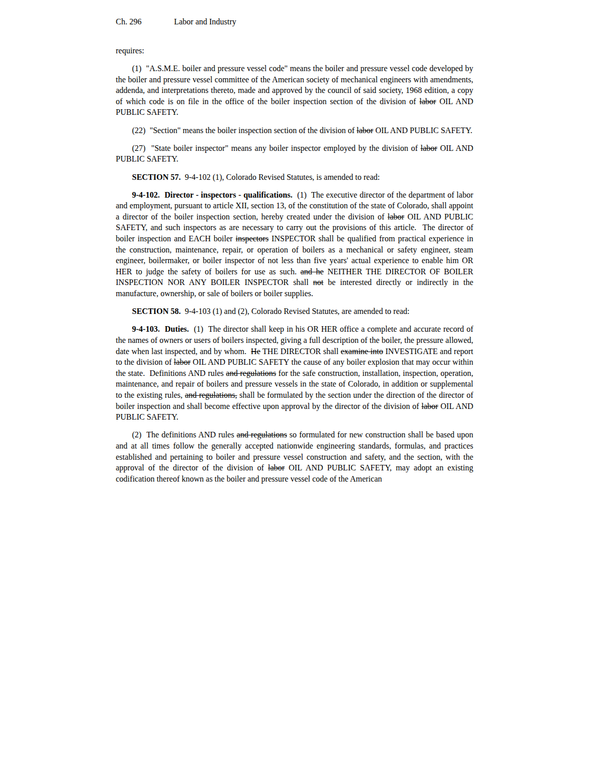Ch. 296 Labor and Industry
requires:
(1) "A.S.M.E. boiler and pressure vessel code" means the boiler and pressure vessel code developed by the boiler and pressure vessel committee of the American society of mechanical engineers with amendments, addenda, and interpretations thereto, made and approved by the council of said society, 1968 edition, a copy of which code is on file in the office of the boiler inspection section of the division of labor oil and public safety.
(22) "Section" means the boiler inspection section of the division of labor oil and public safety.
(27) "State boiler inspector" means any boiler inspector employed by the division of labor oil and public safety.
SECTION 57. 9-4-102 (1), Colorado Revised Statutes, is amended to read:
9-4-102. Director - inspectors - qualifications. (1) The executive director of the department of labor and employment, pursuant to article XII, section 13, of the constitution of the state of Colorado, shall appoint a director of the boiler inspection section, hereby created under the division of labor oil and public safety, and such inspectors as are necessary to carry out the provisions of this article. The director of boiler inspection and each boiler inspectors inspector shall be qualified from practical experience in the construction, maintenance, repair, or operation of boilers as a mechanical or safety engineer, steam engineer, boilermaker, or boiler inspector of not less than five years' actual experience to enable him or her to judge the safety of boilers for use as such. and he Neither the director of boiler inspection nor any boiler inspector shall not be interested directly or indirectly in the manufacture, ownership, or sale of boilers or boiler supplies.
SECTION 58. 9-4-103 (1) and (2), Colorado Revised Statutes, are amended to read:
9-4-103. Duties. (1) The director shall keep in his or her office a complete and accurate record of the names of owners or users of boilers inspected, giving a full description of the boiler, the pressure allowed, date when last inspected, and by whom. He The director shall examine into investigate and report to the division of labor oil and public safety the cause of any boiler explosion that may occur within the state. Definitions and rules and regulations for the safe construction, installation, inspection, operation, maintenance, and repair of boilers and pressure vessels in the state of Colorado, in addition or supplemental to the existing rules, and regulations, shall be formulated by the section under the direction of the director of boiler inspection and shall become effective upon approval by the director of the division of labor oil and public safety.
(2) The definitions and rules and regulations so formulated for new construction shall be based upon and at all times follow the generally accepted nationwide engineering standards, formulas, and practices established and pertaining to boiler and pressure vessel construction and safety, and the section, with the approval of the director of the division of labor oil and public safety, may adopt an existing codification thereof known as the boiler and pressure vessel code of the American